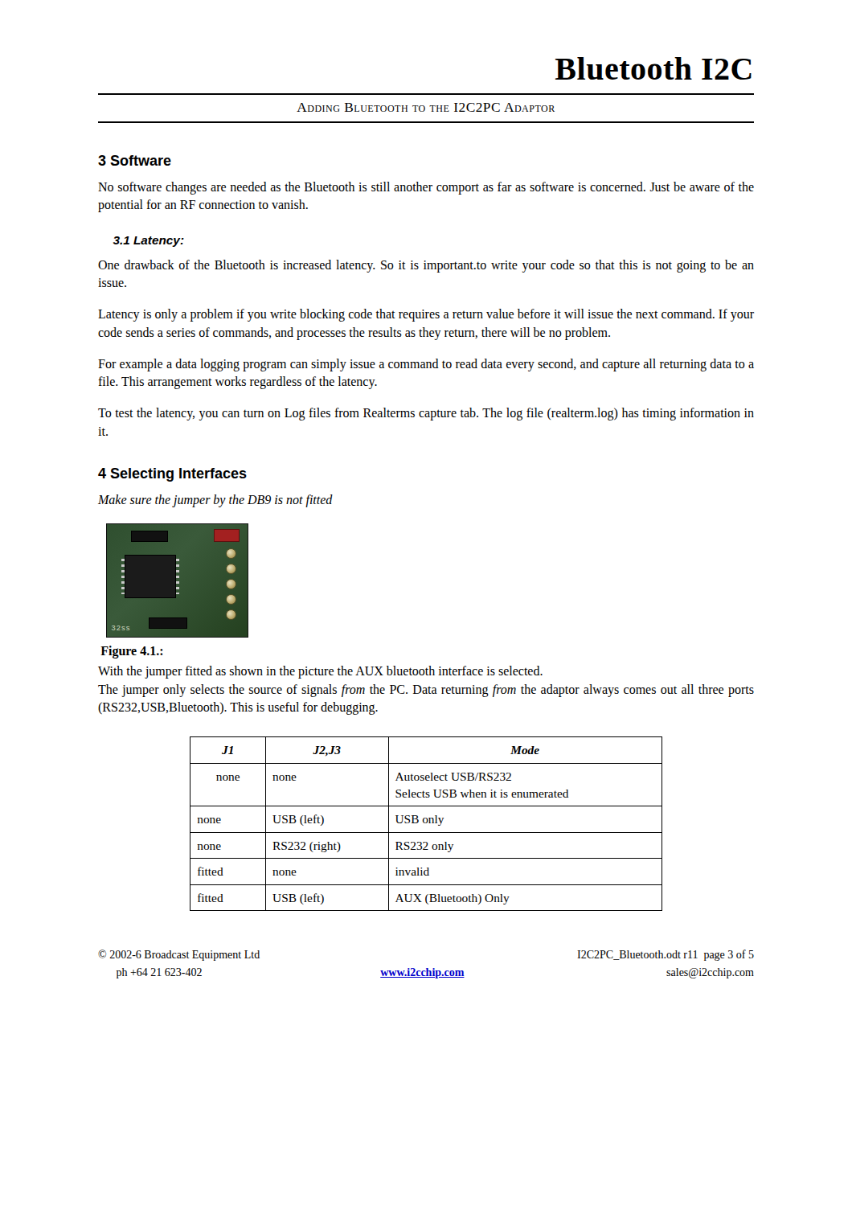Bluetooth I2C
Adding Bluetooth to the I2C2PC Adaptor
3 Software
No software changes are needed as the Bluetooth is still another comport as far as software is concerned. Just be aware of the potential for an RF connection to vanish.
3.1 Latency:
One drawback of the Bluetooth is increased latency. So it is important.to write your code so that this is not going to be an issue.
Latency is only a problem if you write blocking code that requires a return value before it will issue the next command. If your code sends a series of commands, and processes the results as they return, there will be no problem.
For example a data logging program can simply issue a command to read data every second, and capture all returning data to a file. This arrangement works regardless of the latency.
To test the latency, you can turn on Log files from Realterms capture tab. The log file (realterm.log) has timing information in it.
4 Selecting Interfaces
Make sure the jumper by the DB9 is not fitted
32ss
Figure 4.1.:
With the jumper fitted as shown in the picture the AUX bluetooth interface is selected.
The jumper only selects the source of signals from the PC. Data returning from the adaptor always comes out all three ports (RS232,USB,Bluetooth). This is useful for debugging.
| J1 | J2,J3 | Mode |
| --- | --- | --- |
| none | none | Autoselect USB/RS232 Selects USB when it is enumerated |
| none | USB (left) | USB only |
| none | RS232 (right) | RS232 only |
| fitted | none | invalid |
| fitted | USB (left) | AUX (Bluetooth) Only |
© 2002-6 Broadcast Equipment Ltd
I2C2PC_Bluetooth.odt r11 page 3 of 5
ph +64 21 623-402
www.i2cchip.com
sales@i2cchip.com